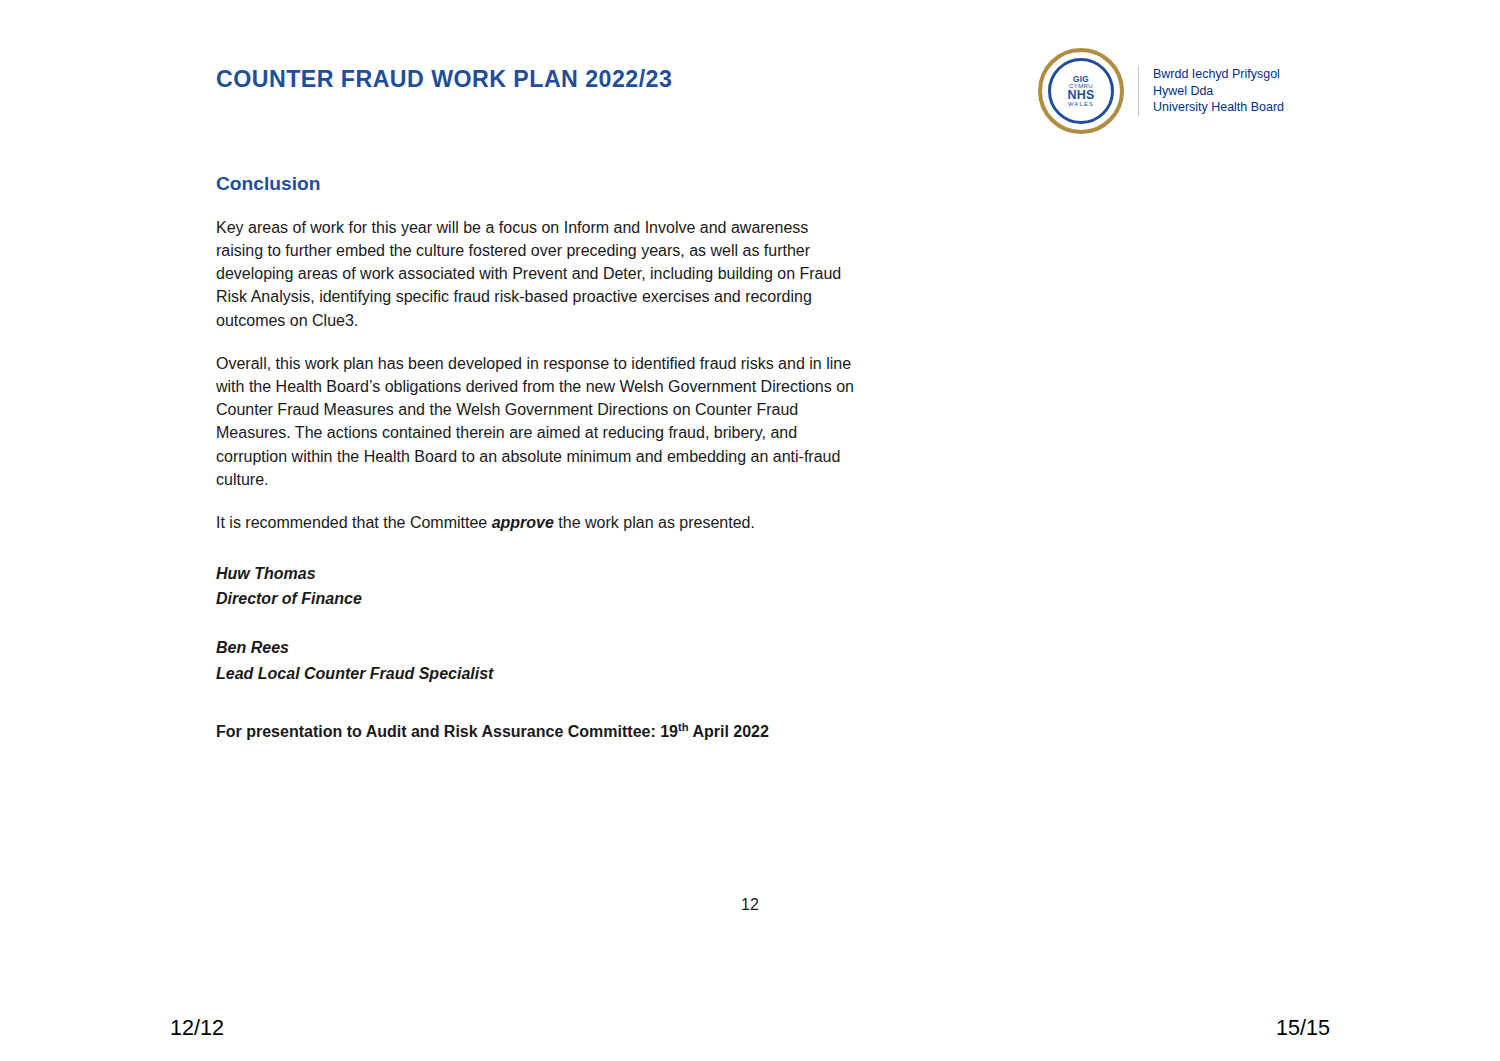COUNTER FRAUD WORK PLAN 2022/23
GIG CYMRU NHS WALES
Bwrdd Iechyd Prifysgol Hywel Dda University Health Board
Conclusion
Key areas of work for this year will be a focus on Inform and Involve and awareness raising to further embed the culture fostered over preceding years, as well as further developing areas of work associated with Prevent and Deter, including building on Fraud Risk Analysis, identifying specific fraud risk-based proactive exercises and recording outcomes on Clue3.
Overall, this work plan has been developed in response to identified fraud risks and in line with the Health Board’s obligations derived from the new Welsh Government Directions on Counter Fraud Measures and the Welsh Government Directions on Counter Fraud Measures. The actions contained therein are aimed at reducing fraud, bribery, and corruption within the Health Board to an absolute minimum and embedding an anti-fraud culture.
It is recommended that the Committee approve the work plan as presented.
Huw Thomas
Director of Finance
Ben Rees
Lead Local Counter Fraud Specialist
For presentation to Audit and Risk Assurance Committee: 19th April 2022
12
12/12 15/15